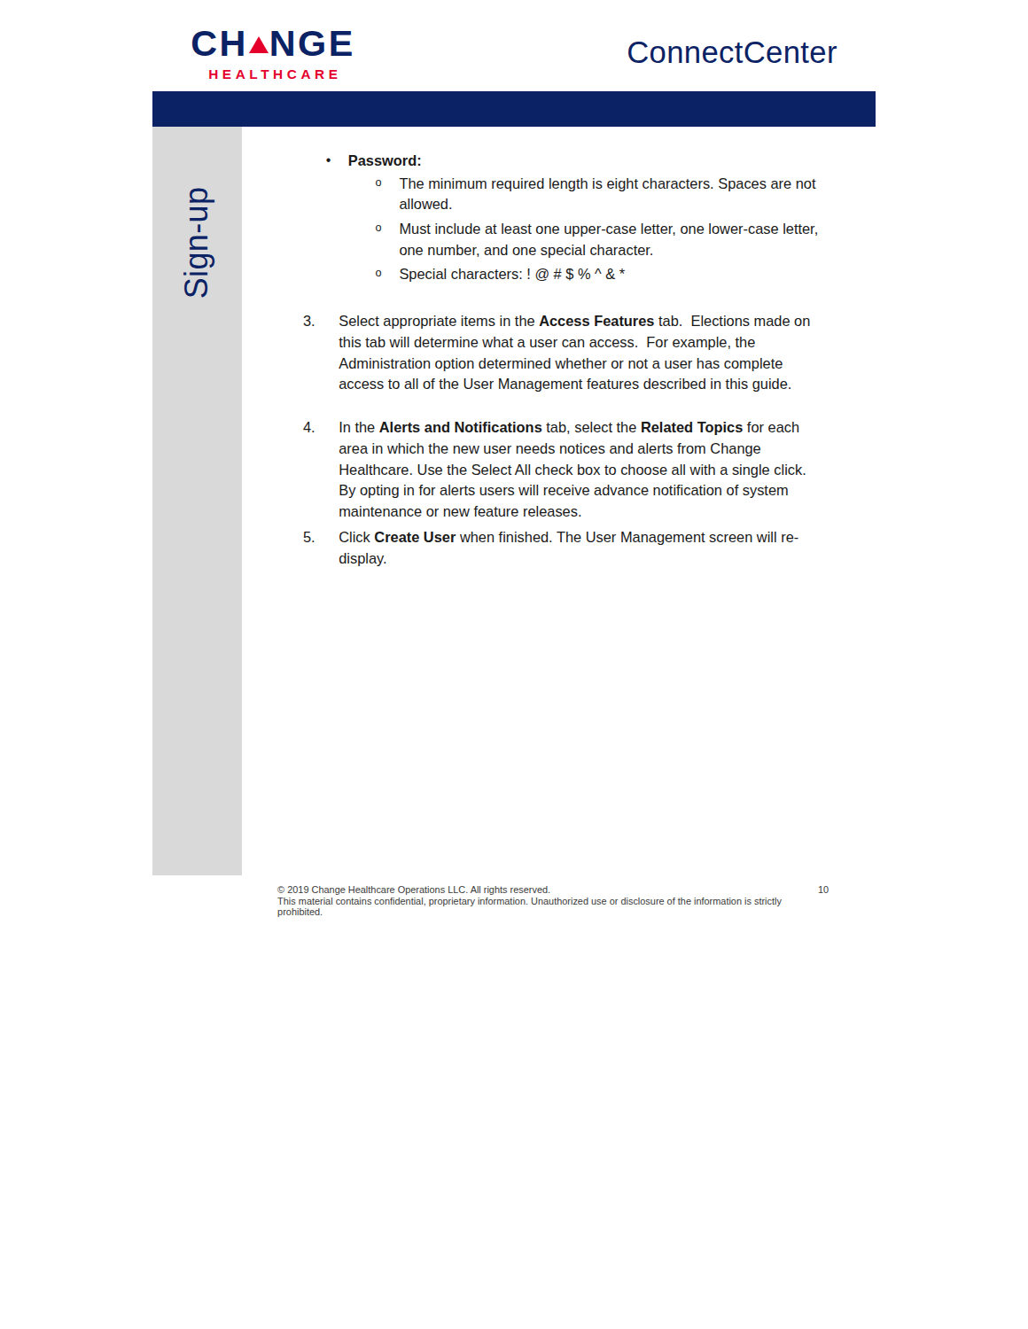CH NGE
HEALTHCARE
ConnectCenter
Sign-up
Password:
The minimum required length is eight characters. Spaces are not allowed.
Must include at least one upper-case letter, one lower-case letter, one number, and one special character.
Special characters: ! @ # $ % ^ & *
Select appropriate items in the Access Features tab. Elections made on this tab will determine what a user can access. For example, the Administration option determined whether or not a user has complete access to all of the User Management features described in this guide.
In the Alerts and Notifications tab, select the Related Topics for each area in which the new user needs notices and alerts from Change Healthcare. Use the Select All check box to choose all with a single click. By opting in for alerts users will receive advance notification of system maintenance or new feature releases.
Click Create User when finished. The User Management screen will re-display.
© 2019 Change Healthcare Operations LLC. All rights reserved.
This material contains confidential, proprietary information. Unauthorized use or disclosure of the information is strictly prohibited.
10